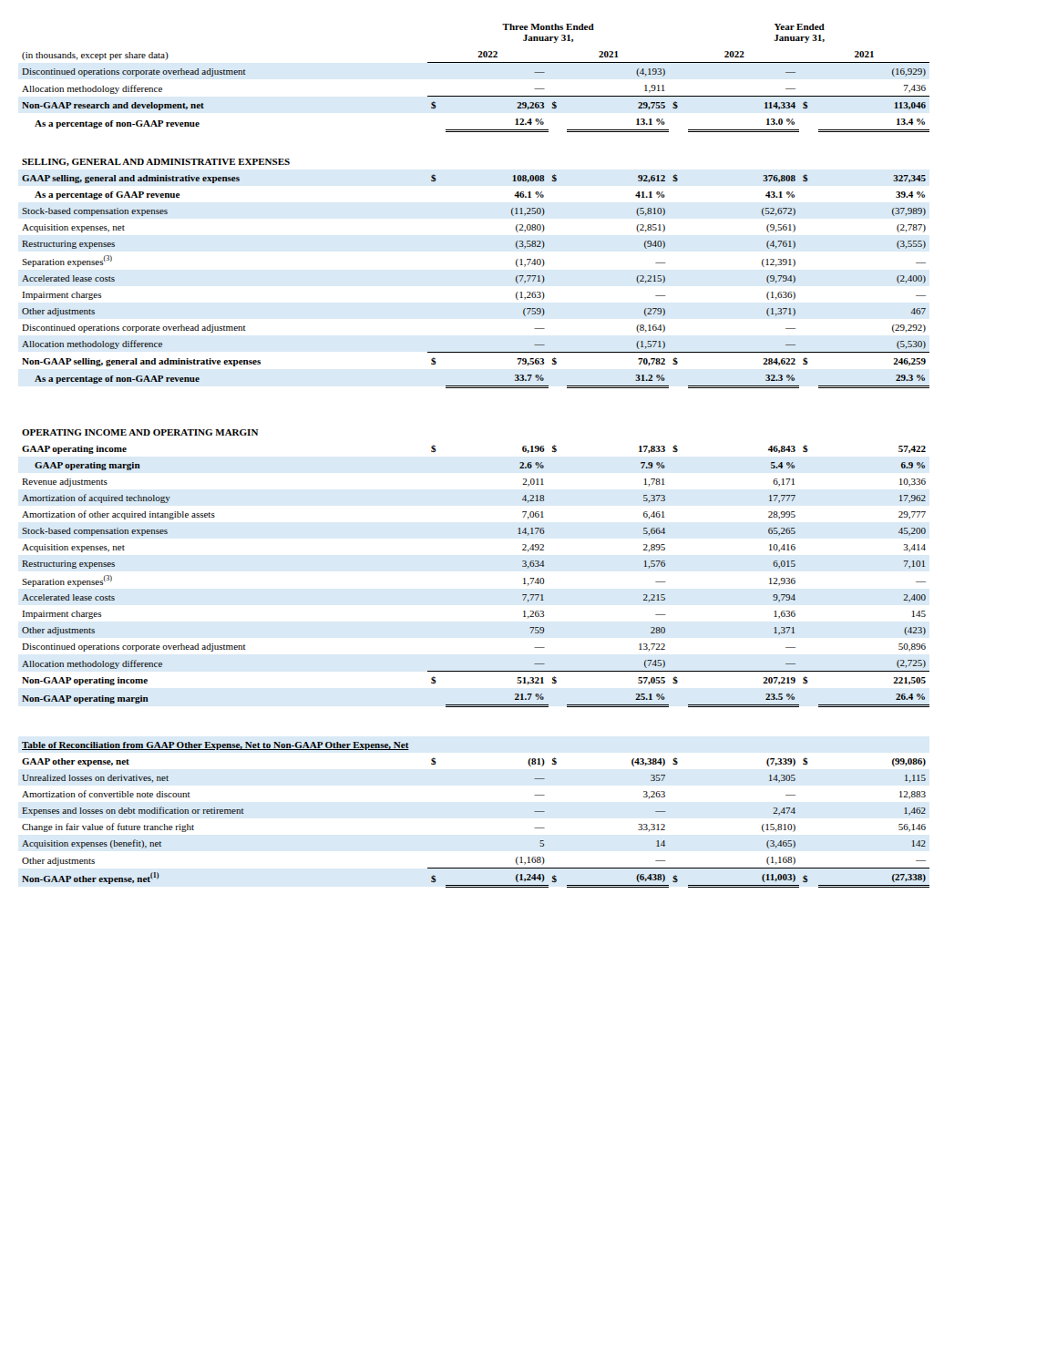| | Three Months Ended January 31, | Year Ended January 31, |
| (in thousands, except per share data) | 2022 | 2021 | 2022 | 2021 |
| Discontinued operations corporate overhead adjustment | | — | | (4,193) | | — | | (16,929) |
| Allocation methodology difference | | — | | 1,911 | | — | | 7,436 |
| Non-GAAP research and development, net | $ | 29,263 | $ | 29,755 | $ | 114,334 | $ | 113,046 |
| As a percentage of non-GAAP revenue | | 12.4 % | | 13.1 % | | 13.0 % | | 13.4 % |
| SELLING, GENERAL AND ADMINISTRATIVE EXPENSES | |
| GAAP selling, general and administrative expenses | $ | 108,008 | $ | 92,612 | $ | 376,808 | $ | 327,345 |
| As a percentage of GAAP revenue | | 46.1 % | | 41.1 % | | 43.1 % | | 39.4 % |
| Stock-based compensation expenses | | (11,250) | | (5,810) | | (52,672) | | (37,989) |
| Acquisition expenses, net | | (2,080) | | (2,851) | | (9,561) | | (2,787) |
| Restructuring expenses | | (3,582) | | (940) | | (4,761) | | (3,555) |
| Separation expenses (3) | | (1,740) | | — | | (12,391) | | — |
| Accelerated lease costs | | (7,771) | | (2,215) | | (9,794) | | (2,400) |
| Impairment charges | | (1,263) | | — | | (1,636) | | — |
| Other adjustments | | (759) | | (279) | | (1,371) | | 467 |
| Discontinued operations corporate overhead adjustment | | — | | (8,164) | | — | | (29,292) |
| Allocation methodology difference | | — | | (1,571) | | — | | (5,530) |
| Non-GAAP selling, general and administrative expenses | $ | 79,563 | $ | 70,782 | $ | 284,622 | $ | 246,259 |
| As a percentage of non-GAAP revenue | | 33.7 % | | 31.2 % | | 32.3 % | | 29.3 % |
| OPERATING INCOME AND OPERATING MARGIN | |
| GAAP operating income | $ | 6,196 | $ | 17,833 | $ | 46,843 | $ | 57,422 |
| GAAP operating margin | | 2.6 % | | 7.9 % | | 5.4 % | | 6.9 % |
| Revenue adjustments | | 2,011 | | 1,781 | | 6,171 | | 10,336 |
| Amortization of acquired technology | | 4,218 | | 5,373 | | 17,777 | | 17,962 |
| Amortization of other acquired intangible assets | | 7,061 | | 6,461 | | 28,995 | | 29,777 |
| Stock-based compensation expenses | | 14,176 | | 5,664 | | 65,265 | | 45,200 |
| Acquisition expenses, net | | 2,492 | | 2,895 | | 10,416 | | 3,414 |
| Restructuring expenses | | 3,634 | | 1,576 | | 6,015 | | 7,101 |
| Separation expenses (3) | | 1,740 | | — | | 12,936 | | — |
| Accelerated lease costs | | 7,771 | | 2,215 | | 9,794 | | 2,400 |
| Impairment charges | | 1,263 | | — | | 1,636 | | 145 |
| Other adjustments | | 759 | | 280 | | 1,371 | | (423) |
| Discontinued operations corporate overhead adjustment | | — | | 13,722 | | — | | 50,896 |
| Allocation methodology difference | | — | | (745) | | — | | (2,725) |
| Non-GAAP operating income | $ | 51,321 | $ | 57,055 | $ | 207,219 | $ | 221,505 |
| Non-GAAP operating margin | | 21.7 % | | 25.1 % | | 23.5 % | | 26.4 % |
| Table of Reconciliation from GAAP Other Expense, Net to Non-GAAP Other Expense, Net | |
| GAAP other expense, net | $ | (81) | $ | (43,384) | $ | (7,339) | $ | (99,086) |
| Unrealized losses on derivatives, net | | — | | 357 | | 14,305 | | 1,115 |
| Amortization of convertible note discount | | — | | 3,263 | | — | | 12,883 |
| Expenses and losses on debt modification or retirement | | — | | — | | 2,474 | | 1,462 |
| Change in fair value of future tranche right | | — | | 33,312 | | (15,810) | | 56,146 |
| Acquisition expenses (benefit), net | | 5 | | 14 | | (3,465) | | 142 |
| Other adjustments | | (1,168) | | — | | (1,168) | | — |
| Non-GAAP other expense, net (1) | $ | (1,244) | $ | (6,438) | $ | (11,003) | $ | (27,338) |